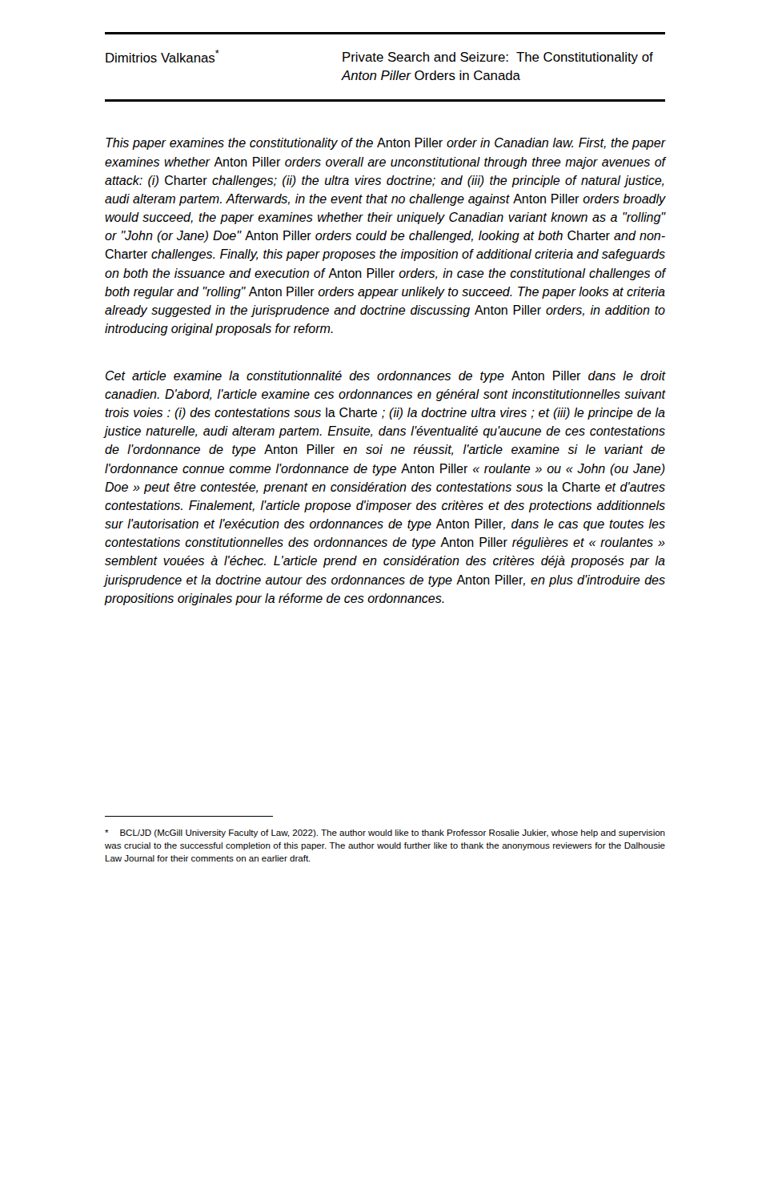Dimitrios Valkanas*
Private Search and Seizure: The Constitutionality of Anton Piller Orders in Canada
This paper examines the constitutionality of the Anton Piller order in Canadian law. First, the paper examines whether Anton Piller orders overall are unconstitutional through three major avenues of attack: (i) Charter challenges; (ii) the ultra vires doctrine; and (iii) the principle of natural justice, audi alteram partem. Afterwards, in the event that no challenge against Anton Piller orders broadly would succeed, the paper examines whether their uniquely Canadian variant known as a "rolling" or "John (or Jane) Doe" Anton Piller orders could be challenged, looking at both Charter and non-Charter challenges. Finally, this paper proposes the imposition of additional criteria and safeguards on both the issuance and execution of Anton Piller orders, in case the constitutional challenges of both regular and "rolling" Anton Piller orders appear unlikely to succeed. The paper looks at criteria already suggested in the jurisprudence and doctrine discussing Anton Piller orders, in addition to introducing original proposals for reform.
Cet article examine la constitutionnalité des ordonnances de type Anton Piller dans le droit canadien. D'abord, l'article examine ces ordonnances en général sont inconstitutionnelles suivant trois voies : (i) des contestations sous la Charte ; (ii) la doctrine ultra vires ; et (iii) le principe de la justice naturelle, audi alteram partem. Ensuite, dans l'éventualité qu'aucune de ces contestations de l'ordonnance de type Anton Piller en soi ne réussit, l'article examine si le variant de l'ordonnance connue comme l'ordonnance de type Anton Piller « roulante » ou « John (ou Jane) Doe » peut être contestée, prenant en considération des contestations sous la Charte et d'autres contestations. Finalement, l'article propose d'imposer des critères et des protections additionnels sur l'autorisation et l'exécution des ordonnances de type Anton Piller, dans le cas que toutes les contestations constitutionnelles des ordonnances de type Anton Piller régulières et « roulantes » semblent vouées à l'échec. L'article prend en considération des critères déjà proposés par la jurisprudence et la doctrine autour des ordonnances de type Anton Piller, en plus d'introduire des propositions originales pour la réforme de ces ordonnances.
*BCL/JD (McGill University Faculty of Law, 2022). The author would like to thank Professor Rosalie Jukier, whose help and supervision was crucial to the successful completion of this paper. The author would further like to thank the anonymous reviewers for the Dalhousie Law Journal for their comments on an earlier draft.